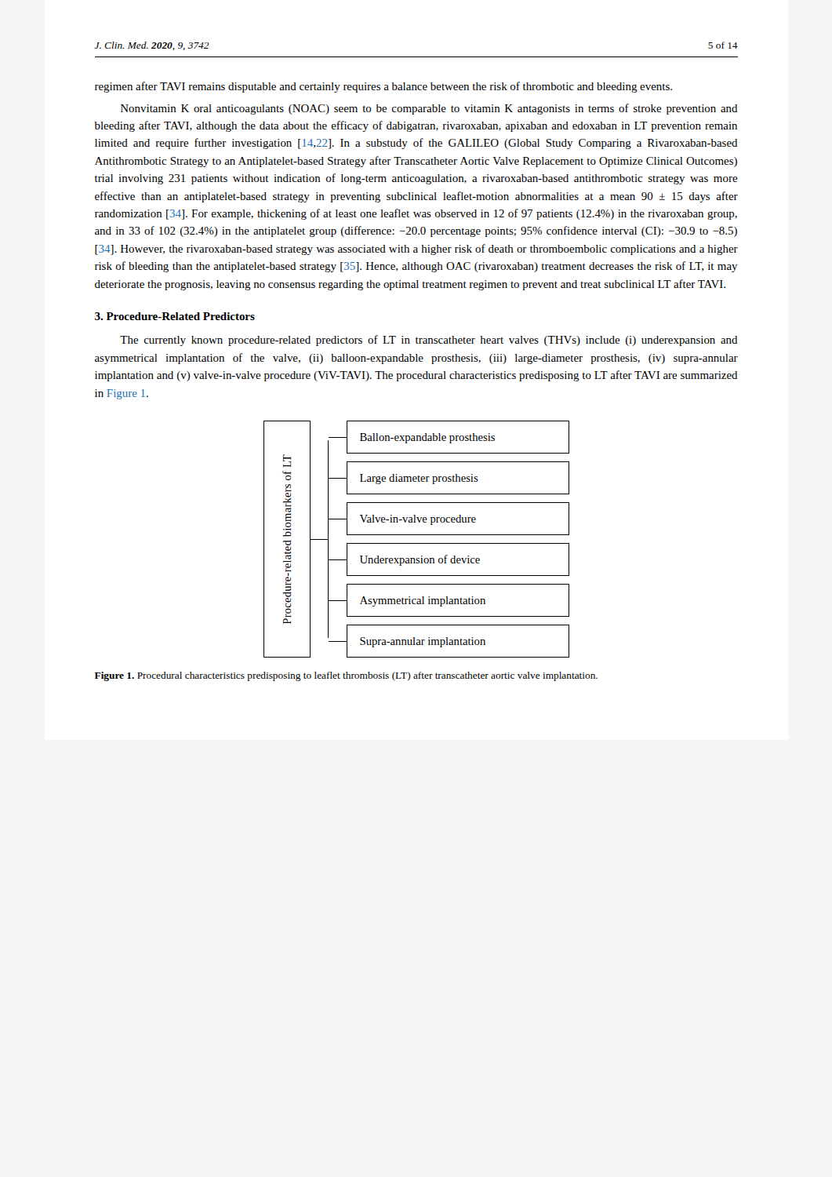J. Clin. Med. 2020, 9, 3742 5 of 14
regimen after TAVI remains disputable and certainly requires a balance between the risk of thrombotic and bleeding events.
Nonvitamin K oral anticoagulants (NOAC) seem to be comparable to vitamin K antagonists in terms of stroke prevention and bleeding after TAVI, although the data about the efficacy of dabigatran, rivaroxaban, apixaban and edoxaban in LT prevention remain limited and require further investigation [14,22]. In a substudy of the GALILEO (Global Study Comparing a Rivaroxaban-based Antithrombotic Strategy to an Antiplatelet-based Strategy after Transcatheter Aortic Valve Replacement to Optimize Clinical Outcomes) trial involving 231 patients without indication of long-term anticoagulation, a rivaroxaban-based antithrombotic strategy was more effective than an antiplatelet-based strategy in preventing subclinical leaflet-motion abnormalities at a mean 90 ± 15 days after randomization [34]. For example, thickening of at least one leaflet was observed in 12 of 97 patients (12.4%) in the rivaroxaban group, and in 33 of 102 (32.4%) in the antiplatelet group (difference: −20.0 percentage points; 95% confidence interval (CI): −30.9 to −8.5) [34]. However, the rivaroxaban-based strategy was associated with a higher risk of death or thromboembolic complications and a higher risk of bleeding than the antiplatelet-based strategy [35]. Hence, although OAC (rivaroxaban) treatment decreases the risk of LT, it may deteriorate the prognosis, leaving no consensus regarding the optimal treatment regimen to prevent and treat subclinical LT after TAVI.
3. Procedure-Related Predictors
The currently known procedure-related predictors of LT in transcatheter heart valves (THVs) include (i) underexpansion and asymmetrical implantation of the valve, (ii) balloon-expandable prosthesis, (iii) large-diameter prosthesis, (iv) supra-annular implantation and (v) valve-in-valve procedure (ViV-TAVI). The procedural characteristics predisposing to LT after TAVI are summarized in Figure 1.
Procedure-related biomarkers of LT
Ballon-expandable prosthesis
Large diameter prosthesis
Valve-in-valve procedure
Underexpansion of device
Asymmetrical implantation
Supra-annular implantation
Figure 1. Procedural characteristics predisposing to leaflet thrombosis (LT) after transcatheter aortic valve implantation.